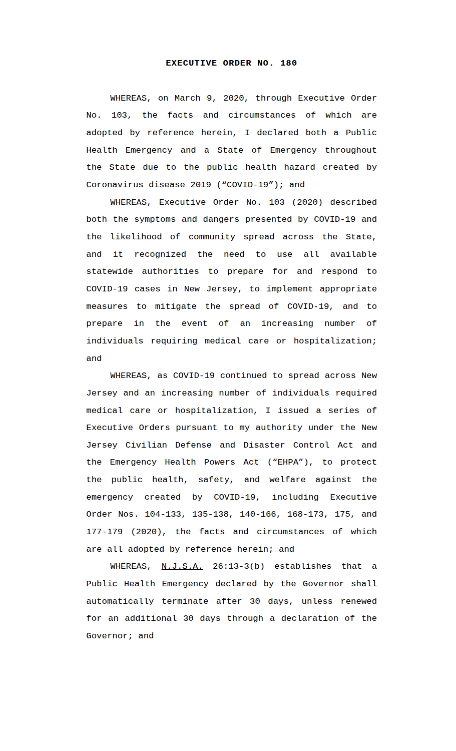Executive Order No. 180
WHEREAS, on March 9, 2020, through Executive Order No. 103, the facts and circumstances of which are adopted by reference herein, I declared both a Public Health Emergency and a State of Emergency throughout the State due to the public health hazard created by Coronavirus disease 2019 (“COVID-19”); and
WHEREAS, Executive Order No. 103 (2020) described both the symptoms and dangers presented by COVID-19 and the likelihood of community spread across the State, and it recognized the need to use all available statewide authorities to prepare for and respond to COVID-19 cases in New Jersey, to implement appropriate measures to mitigate the spread of COVID-19, and to prepare in the event of an increasing number of individuals requiring medical care or hospitalization; and
WHEREAS, as COVID-19 continued to spread across New Jersey and an increasing number of individuals required medical care or hospitalization, I issued a series of Executive Orders pursuant to my authority under the New Jersey Civilian Defense and Disaster Control Act and the Emergency Health Powers Act (“EHPA”), to protect the public health, safety, and welfare against the emergency created by COVID-19, including Executive Order Nos. 104-133, 135-138, 140-166, 168-173, 175, and 177-179 (2020), the facts and circumstances of which are all adopted by reference herein; and
WHEREAS, N.J.S.A. 26:13-3(b) establishes that a Public Health Emergency declared by the Governor shall automatically terminate after 30 days, unless renewed for an additional 30 days through a declaration of the Governor; and